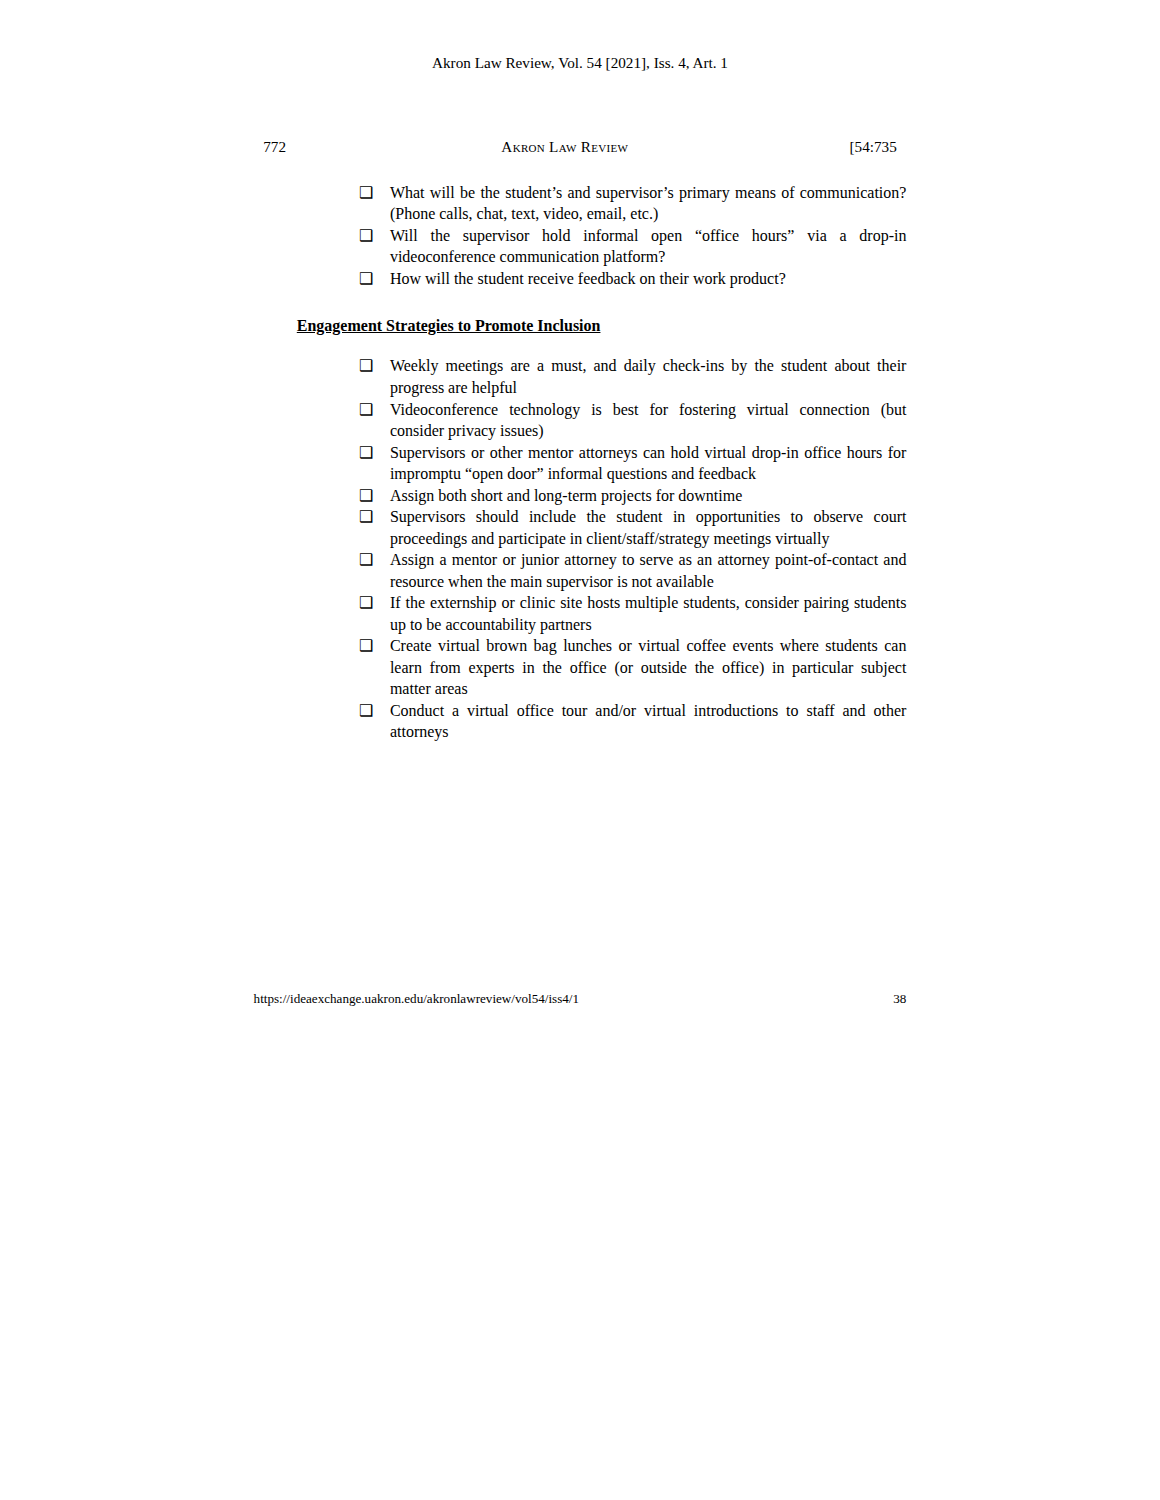Akron Law Review, Vol. 54 [2021], Iss. 4, Art. 1
772 Akron Law Review [54:735
What will be the student’s and supervisor’s primary means of communication? (Phone calls, chat, text, video, email, etc.)
Will the supervisor hold informal open “office hours” via a drop-in videoconference communication platform?
How will the student receive feedback on their work product?
Engagement Strategies to Promote Inclusion
Weekly meetings are a must, and daily check-ins by the student about their progress are helpful
Videoconference technology is best for fostering virtual connection (but consider privacy issues)
Supervisors or other mentor attorneys can hold virtual drop-in office hours for impromptu “open door” informal questions and feedback
Assign both short and long-term projects for downtime
Supervisors should include the student in opportunities to observe court proceedings and participate in client/staff/strategy meetings virtually
Assign a mentor or junior attorney to serve as an attorney point-of-contact and resource when the main supervisor is not available
If the externship or clinic site hosts multiple students, consider pairing students up to be accountability partners
Create virtual brown bag lunches or virtual coffee events where students can learn from experts in the office (or outside the office) in particular subject matter areas
Conduct a virtual office tour and/or virtual introductions to staff and other attorneys
https://ideaexchange.uakron.edu/akronlawreview/vol54/iss4/1 38